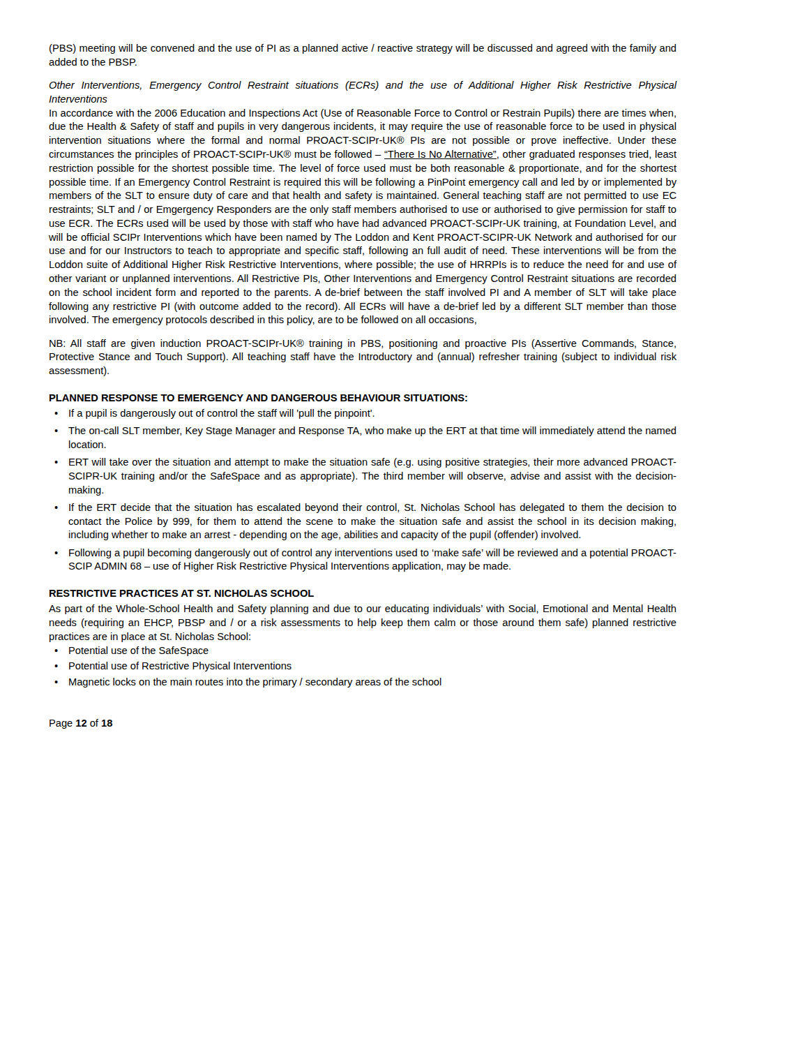(PBS) meeting will be convened and the use of PI as a planned active / reactive strategy will be discussed and agreed with the family and added to the PBSP.
Other Interventions, Emergency Control Restraint situations (ECRs) and the use of Additional Higher Risk Restrictive Physical Interventions
In accordance with the 2006 Education and Inspections Act (Use of Reasonable Force to Control or Restrain Pupils) there are times when, due the Health & Safety of staff and pupils in very dangerous incidents, it may require the use of reasonable force to be used in physical intervention situations where the formal and normal PROACT-SCIPr-UK® PIs are not possible or prove ineffective. Under these circumstances the principles of PROACT-SCIPr-UK® must be followed – “There Is No Alternative”, other graduated responses tried, least restriction possible for the shortest possible time. The level of force used must be both reasonable & proportionate, and for the shortest possible time. If an Emergency Control Restraint is required this will be following a PinPoint emergency call and led by or implemented by members of the SLT to ensure duty of care and that health and safety is maintained. General teaching staff are not permitted to use EC restraints; SLT and / or Emgergency Responders are the only staff members authorised to use or authorised to give permission for staff to use ECR. The ECRs used will be used by those with staff who have had advanced PROACT-SCIPr-UK training, at Foundation Level, and will be official SCIPr Interventions which have been named by The Loddon and Kent PROACT-SCIPR-UK Network and authorised for our use and for our Instructors to teach to appropriate and specific staff, following an full audit of need. These interventions will be from the Loddon suite of Additional Higher Risk Restrictive Interventions, where possible; the use of HRRPIs is to reduce the need for and use of other variant or unplanned interventions. All Restrictive PIs, Other Interventions and Emergency Control Restraint situations are recorded on the school incident form and reported to the parents. A de-brief between the staff involved PI and A member of SLT will take place following any restrictive PI (with outcome added to the record). All ECRs will have a de-brief led by a different SLT member than those involved. The emergency protocols described in this policy, are to be followed on all occasions,
NB: All staff are given induction PROACT-SCIPr-UK® training in PBS, positioning and proactive PIs (Assertive Commands, Stance, Protective Stance and Touch Support). All teaching staff have the Introductory and (annual) refresher training (subject to individual risk assessment).
Planned response to emergency and dangerous behaviour situations:
If a pupil is dangerously out of control the staff will 'pull the pinpoint'.
The on-call SLT member, Key Stage Manager and Response TA, who make up the ERT at that time will immediately attend the named location.
ERT will take over the situation and attempt to make the situation safe (e.g. using positive strategies, their more advanced PROACT-SCIPR-UK training and/or the SafeSpace and as appropriate). The third member will observe, advise and assist with the decision-making.
If the ERT decide that the situation has escalated beyond their control, St. Nicholas School has delegated to them the decision to contact the Police by 999, for them to attend the scene to make the situation safe and assist the school in its decision making, including whether to make an arrest - depending on the age, abilities and capacity of the pupil (offender) involved.
Following a pupil becoming dangerously out of control any interventions used to ‘make safe’ will be reviewed and a potential PROACT-SCIP ADMIN 68 – use of Higher Risk Restrictive Physical Interventions application, may be made.
Restrictive practices at St. Nicholas School
As part of the Whole-School Health and Safety planning and due to our educating individuals’ with Social, Emotional and Mental Health needs (requiring an EHCP, PBSP and / or a risk assessments to help keep them calm or those around them safe) planned restrictive practices are in place at St. Nicholas School:
Potential use of the SafeSpace
Potential use of Restrictive Physical Interventions
Magnetic locks on the main routes into the primary / secondary areas of the school
Page 12 of 18